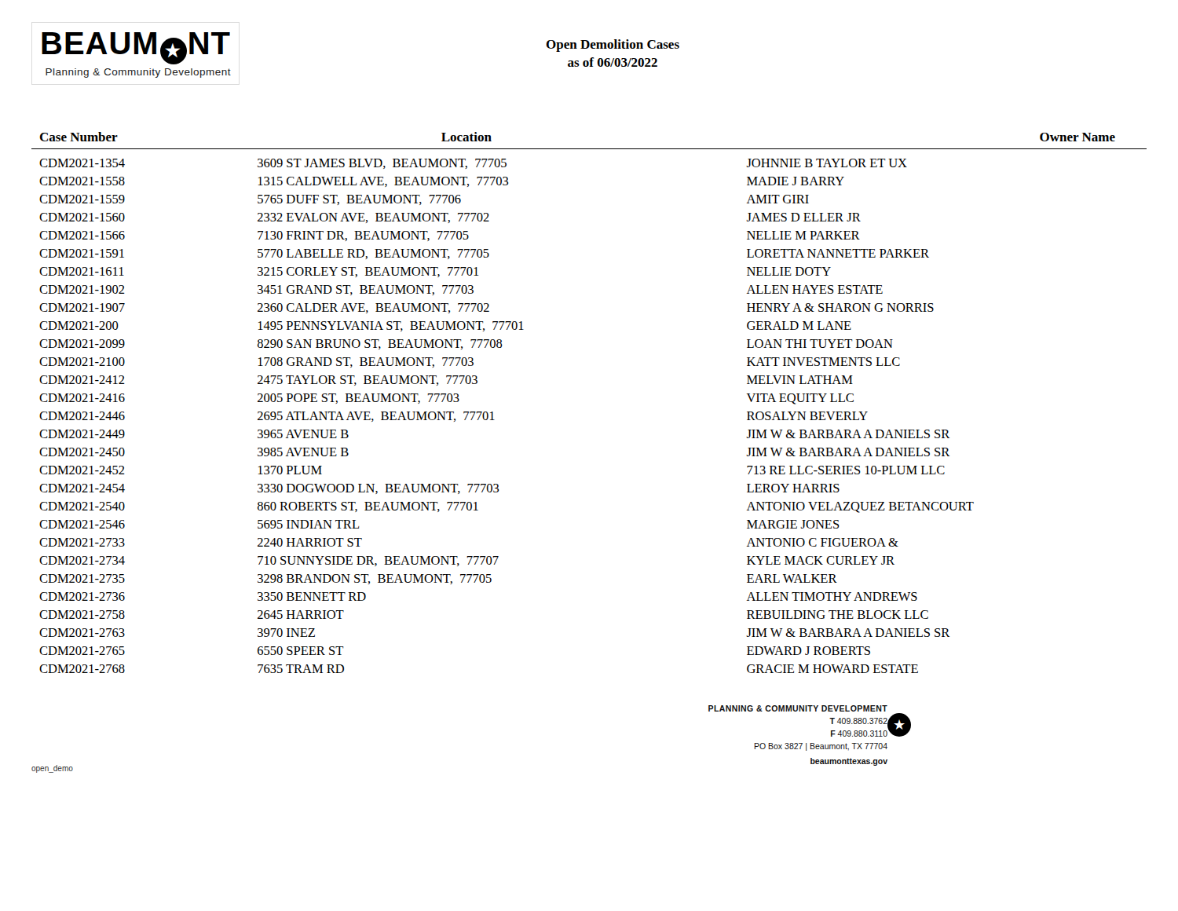BEAUM★NT
Planning & Community Development
Open Demolition Cases
as of 06/03/2022
| Case Number | Location | Owner Name |
| --- | --- | --- |
| CDM2021-1354 | 3609 ST JAMES BLVD, BEAUMONT, 77705 | JOHNNIE B TAYLOR ET UX |
| CDM2021-1558 | 1315 CALDWELL AVE, BEAUMONT, 77703 | MADIE J BARRY |
| CDM2021-1559 | 5765 DUFF ST, BEAUMONT, 77706 | AMIT GIRI |
| CDM2021-1560 | 2332 EVALON AVE, BEAUMONT, 77702 | JAMES D ELLER JR |
| CDM2021-1566 | 7130 FRINT DR, BEAUMONT, 77705 | NELLIE M PARKER |
| CDM2021-1591 | 5770 LABELLE RD, BEAUMONT, 77705 | LORETTA NANNETTE PARKER |
| CDM2021-1611 | 3215 CORLEY ST, BEAUMONT, 77701 | NELLIE DOTY |
| CDM2021-1902 | 3451 GRAND ST, BEAUMONT, 77703 | ALLEN HAYES ESTATE |
| CDM2021-1907 | 2360 CALDER AVE, BEAUMONT, 77702 | HENRY A & SHARON G NORRIS |
| CDM2021-200 | 1495 PENNSYLVANIA ST, BEAUMONT, 77701 | GERALD M LANE |
| CDM2021-2099 | 8290 SAN BRUNO ST, BEAUMONT, 77708 | LOAN THI TUYET DOAN |
| CDM2021-2100 | 1708 GRAND ST, BEAUMONT, 77703 | KATT INVESTMENTS LLC |
| CDM2021-2412 | 2475 TAYLOR ST, BEAUMONT, 77703 | MELVIN LATHAM |
| CDM2021-2416 | 2005 POPE ST, BEAUMONT, 77703 | VITA EQUITY LLC |
| CDM2021-2446 | 2695 ATLANTA AVE, BEAUMONT, 77701 | ROSALYN BEVERLY |
| CDM2021-2449 | 3965 AVENUE B | JIM W & BARBARA A DANIELS SR |
| CDM2021-2450 | 3985 AVENUE B | JIM W & BARBARA A DANIELS SR |
| CDM2021-2452 | 1370 PLUM | 713 RE LLC-SERIES 10-PLUM LLC |
| CDM2021-2454 | 3330 DOGWOOD LN, BEAUMONT, 77703 | LEROY HARRIS |
| CDM2021-2540 | 860 ROBERTS ST, BEAUMONT, 77701 | ANTONIO VELAZQUEZ BETANCOURT |
| CDM2021-2546 | 5695 INDIAN TRL | MARGIE JONES |
| CDM2021-2733 | 2240 HARRIOT ST | ANTONIO C FIGUEROA & |
| CDM2021-2734 | 710 SUNNYSIDE DR, BEAUMONT, 77707 | KYLE MACK CURLEY JR |
| CDM2021-2735 | 3298 BRANDON ST, BEAUMONT, 77705 | EARL WALKER |
| CDM2021-2736 | 3350 BENNETT RD | ALLEN TIMOTHY ANDREWS |
| CDM2021-2758 | 2645 HARRIOT | REBUILDING THE BLOCK LLC |
| CDM2021-2763 | 3970 INEZ | JIM W & BARBARA A DANIELS SR |
| CDM2021-2765 | 6550 SPEER ST | EDWARD J ROBERTS |
| CDM2021-2768 | 7635 TRAM RD | GRACIE M HOWARD ESTATE |
★
PLANNING & COMMUNITY DEVELOPMENT
T 409.880.3762
F 409.880.3110
PO Box 3827 | Beaumont, TX 77704
beaumonttexas.gov
open_demo